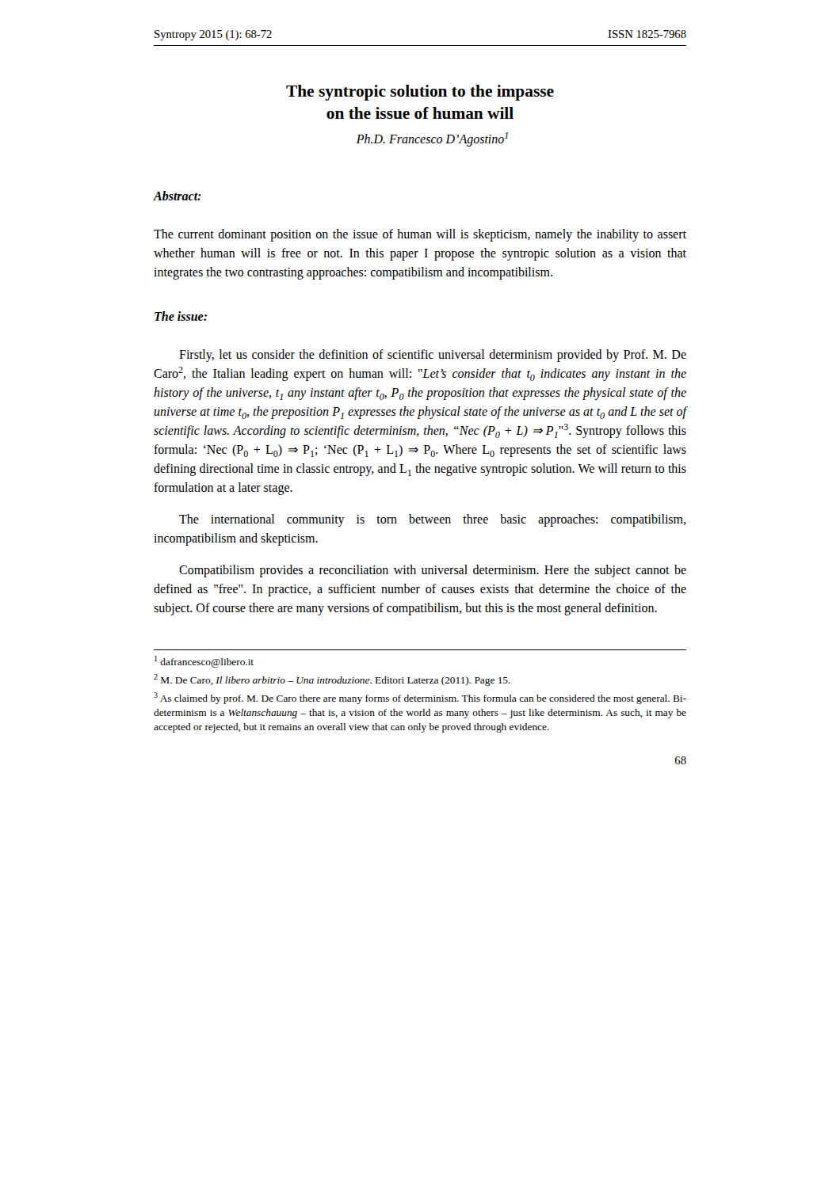Syntropy 2015 (1): 68-72 ISSN 1825-7968
The syntropic solution to the impasse
on the issue of human will
Ph.D. Francesco D’Agostino1
Abstract:
The current dominant position on the issue of human will is skepticism, namely the inability to assert whether human will is free or not. In this paper I propose the syntropic solution as a vision that integrates the two contrasting approaches: compatibilism and incompatibilism.
The issue:
Firstly, let us consider the definition of scientific universal determinism provided by Prof. M. De Caro2, the Italian leading expert on human will: "Let’s consider that t0 indicates any instant in the history of the universe, t1 any instant after t0, P0 the proposition that expresses the physical state of the universe at time t0, the preposition P1 expresses the physical state of the universe as at t0 and L the set of scientific laws. According to scientific determinism, then, “Nec (P0 + L) ⇒ P1"3. Syntropy follows this formula: ‘Nec (P0 + L0) ⇒ P1; ‘Nec (P1 + L1) ⇒ P0. Where L0 represents the set of scientific laws defining directional time in classic entropy, and L1 the negative syntropic solution. We will return to this formulation at a later stage.
The international community is torn between three basic approaches: compatibilism, incompatibilism and skepticism.
Compatibilism provides a reconciliation with universal determinism. Here the subject cannot be defined as "free". In practice, a sufficient number of causes exists that determine the choice of the subject. Of course there are many versions of compatibilism, but this is the most general definition.
1 dafrancesco@libero.it
2 M. De Caro, Il libero arbitrio – Una introduzione. Editori Laterza (2011). Page 15.
3 As claimed by prof. M. De Caro there are many forms of determinism. This formula can be considered the most general. Bi-determinism is a Weltanschauung – that is, a vision of the world as many others – just like determinism. As such, it may be accepted or rejected, but it remains an overall view that can only be proved through evidence.
68